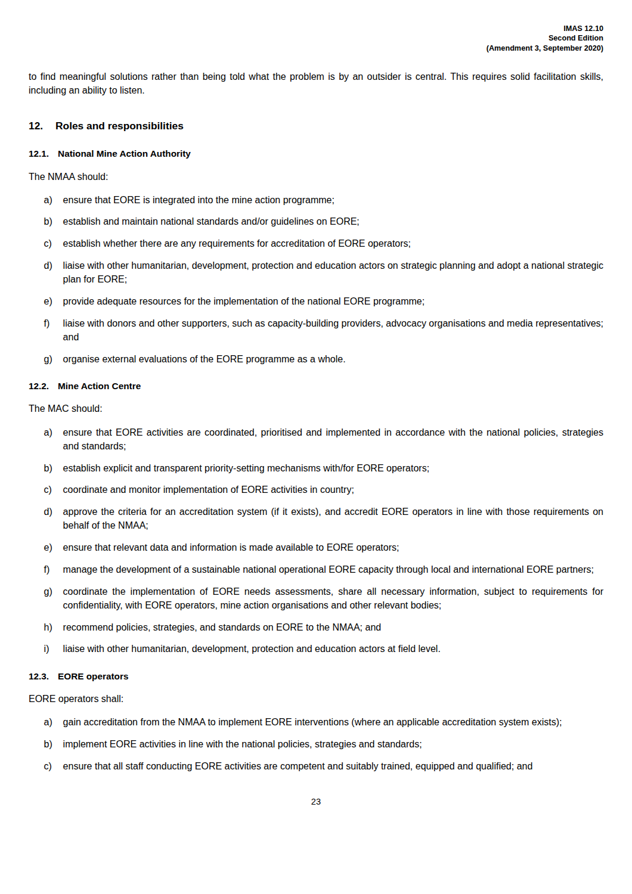IMAS 12.10
Second Edition
(Amendment 3, September 2020)
to find meaningful solutions rather than being told what the problem is by an outsider is central. This requires solid facilitation skills, including an ability to listen.
12. Roles and responsibilities
12.1. National Mine Action Authority
The NMAA should:
a) ensure that EORE is integrated into the mine action programme;
b) establish and maintain national standards and/or guidelines on EORE;
c) establish whether there are any requirements for accreditation of EORE operators;
d) liaise with other humanitarian, development, protection and education actors on strategic planning and adopt a national strategic plan for EORE;
e) provide adequate resources for the implementation of the national EORE programme;
f) liaise with donors and other supporters, such as capacity-building providers, advocacy organisations and media representatives; and
g) organise external evaluations of the EORE programme as a whole.
12.2. Mine Action Centre
The MAC should:
a) ensure that EORE activities are coordinated, prioritised and implemented in accordance with the national policies, strategies and standards;
b) establish explicit and transparent priority-setting mechanisms with/for EORE operators;
c) coordinate and monitor implementation of EORE activities in country;
d) approve the criteria for an accreditation system (if it exists), and accredit EORE operators in line with those requirements on behalf of the NMAA;
e) ensure that relevant data and information is made available to EORE operators;
f) manage the development of a sustainable national operational EORE capacity through local and international EORE partners;
g) coordinate the implementation of EORE needs assessments, share all necessary information, subject to requirements for confidentiality, with EORE operators, mine action organisations and other relevant bodies;
h) recommend policies, strategies, and standards on EORE to the NMAA; and
i) liaise with other humanitarian, development, protection and education actors at field level.
12.3. EORE operators
EORE operators shall:
a) gain accreditation from the NMAA to implement EORE interventions (where an applicable accreditation system exists);
b) implement EORE activities in line with the national policies, strategies and standards;
c) ensure that all staff conducting EORE activities are competent and suitably trained, equipped and qualified; and
23